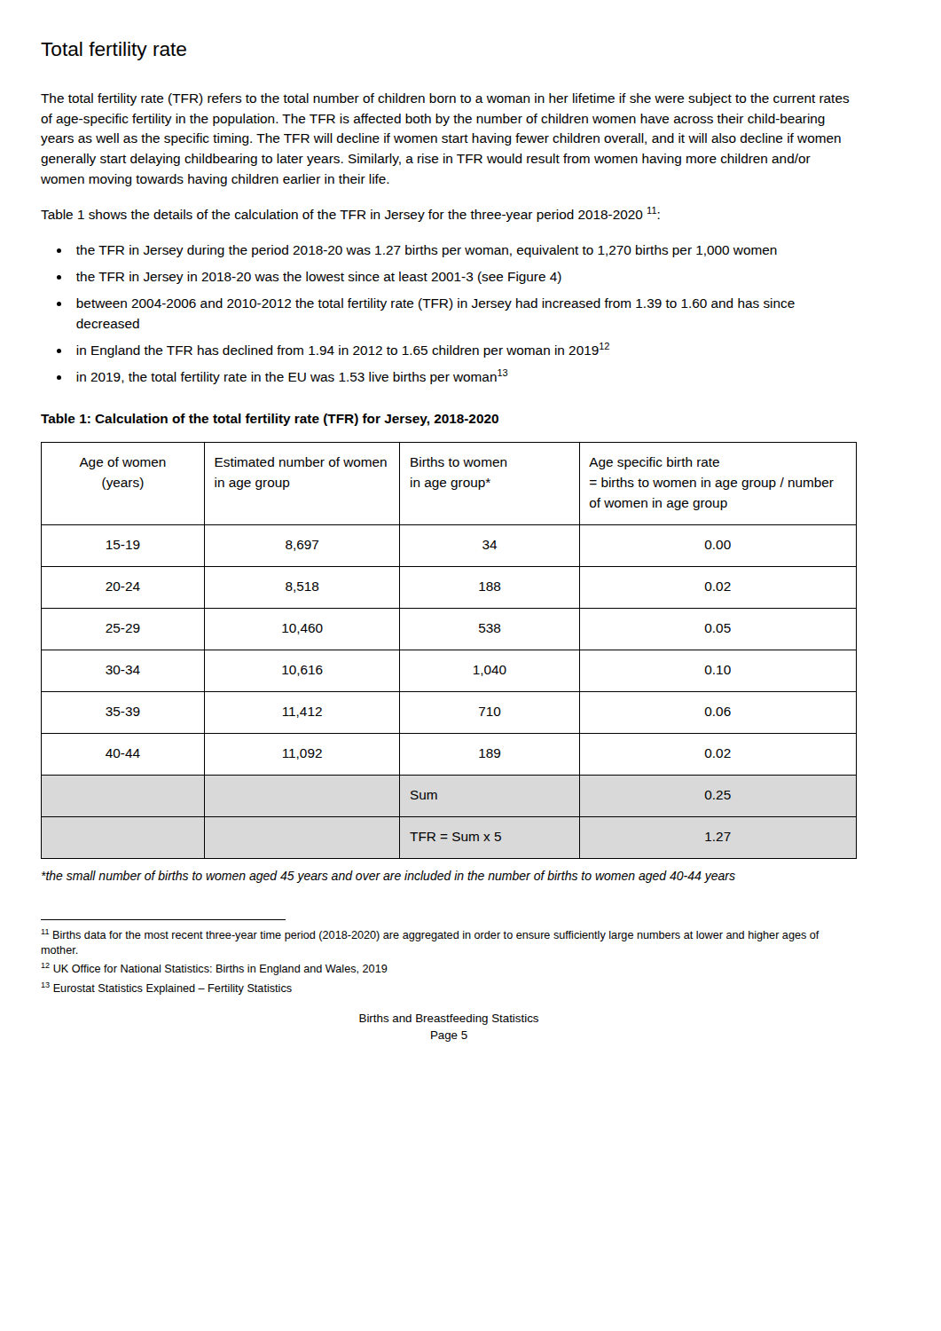Total fertility rate
The total fertility rate (TFR) refers to the total number of children born to a woman in her lifetime if she were subject to the current rates of age-specific fertility in the population. The TFR is affected both by the number of children women have across their child-bearing years as well as the specific timing. The TFR will decline if women start having fewer children overall, and it will also decline if women generally start delaying childbearing to later years. Similarly, a rise in TFR would result from women having more children and/or women moving towards having children earlier in their life.
Table 1 shows the details of the calculation of the TFR in Jersey for the three-year period 2018-2020 11:
the TFR in Jersey during the period 2018-20 was 1.27 births per woman, equivalent to 1,270 births per 1,000 women
the TFR in Jersey in 2018-20 was the lowest since at least 2001-3 (see Figure 4)
between 2004-2006 and 2010-2012 the total fertility rate (TFR) in Jersey had increased from 1.39 to 1.60 and has since decreased
in England the TFR has declined from 1.94 in 2012 to 1.65 children per woman in 201912
in 2019, the total fertility rate in the EU was 1.53 live births per woman13
Table 1: Calculation of the total fertility rate (TFR) for Jersey, 2018-2020
| Age of women (years) | Estimated number of women in age group | Births to women in age group* | Age specific birth rate = births to women in age group / number of women in age group |
| --- | --- | --- | --- |
| 15-19 | 8,697 | 34 | 0.00 |
| 20-24 | 8,518 | 188 | 0.02 |
| 25-29 | 10,460 | 538 | 0.05 |
| 30-34 | 10,616 | 1,040 | 0.10 |
| 35-39 | 11,412 | 710 | 0.06 |
| 40-44 | 11,092 | 189 | 0.02 |
| | | Sum | 0.25 |
| | | TFR = Sum x 5 | 1.27 |
*the small number of births to women aged 45 years and over are included in the number of births to women aged 40-44 years
11 Births data for the most recent three-year time period (2018-2020) are aggregated in order to ensure sufficiently large numbers at lower and higher ages of mother.
12 UK Office for National Statistics: Births in England and Wales, 2019
13 Eurostat Statistics Explained – Fertility Statistics
Births and Breastfeeding Statistics
Page 5